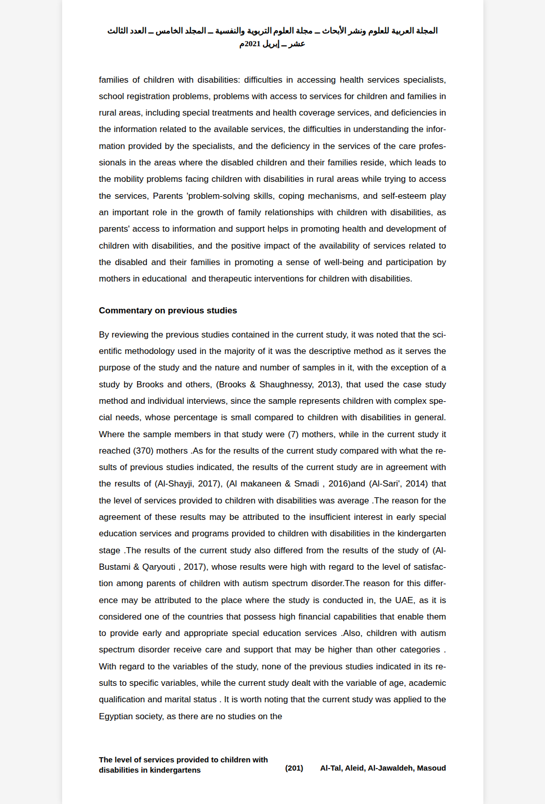المجلة العربية للعلوم ونشر الأبحاث ــ مجلة العلوم التربوية والنفسية ــ المجلد الخامس ــ العدد الثالث عشر ــ إبريل 2021م
families of children with disabilities: difficulties in accessing health services specialists, school registration problems, problems with access to services for children and families in rural areas, including special treatments and health coverage services, and deficiencies in the information related to the available services, the difficulties in understanding the information provided by the specialists, and the deficiency in the services of the care professionals in the areas where the disabled children and their families reside, which leads to the mobility problems facing children with disabilities in rural areas while trying to access the services, Parents 'problem-solving skills, coping mechanisms, and self-esteem play an important role in the growth of family relationships with children with disabilities, as parents' access to information and support helps in promoting health and development of children with disabilities, and the positive impact of the availability of services related to the disabled and their families in promoting a sense of well-being and participation by mothers in educational and therapeutic interventions for children with disabilities.
Commentary on previous studies
By reviewing the previous studies contained in the current study, it was noted that the scientific methodology used in the majority of it was the descriptive method as it serves the purpose of the study and the nature and number of samples in it, with the exception of a study by Brooks and others, (Brooks & Shaughnessy, 2013), that used the case study method and individual interviews, since the sample represents children with complex special needs, whose percentage is small compared to children with disabilities in general. Where the sample members in that study were (7) mothers, while in the current study it reached (370) mothers .As for the results of the current study compared with what the results of previous studies indicated, the results of the current study are in agreement with the results of (Al-Shayji, 2017), (Al makaneen & Smadi , 2016)and (Al-Sari', 2014) that the level of services provided to children with disabilities was average .The reason for the agreement of these results may be attributed to the insufficient interest in early special education services and programs provided to children with disabilities in the kindergarten stage .The results of the current study also differed from the results of the study of (Al-Bustami & Qaryouti , 2017), whose results were high with regard to the level of satisfaction among parents of children with autism spectrum disorder.The reason for this difference may be attributed to the place where the study is conducted in, the UAE, as it is considered one of the countries that possess high financial capabilities that enable them to provide early and appropriate special education services .Also, children with autism spectrum disorder receive care and support that may be higher than other categories . With regard to the variables of the study, none of the previous studies indicated in its results to specific variables, while the current study dealt with the variable of age, academic qualification and marital status . It is worth noting that the current study was applied to the Egyptian society, as there are no studies on the
The level of services provided to children with disabilities in kindergartens
(201)
Al-Tal, Aleid, Al-Jawaldeh, Masoud